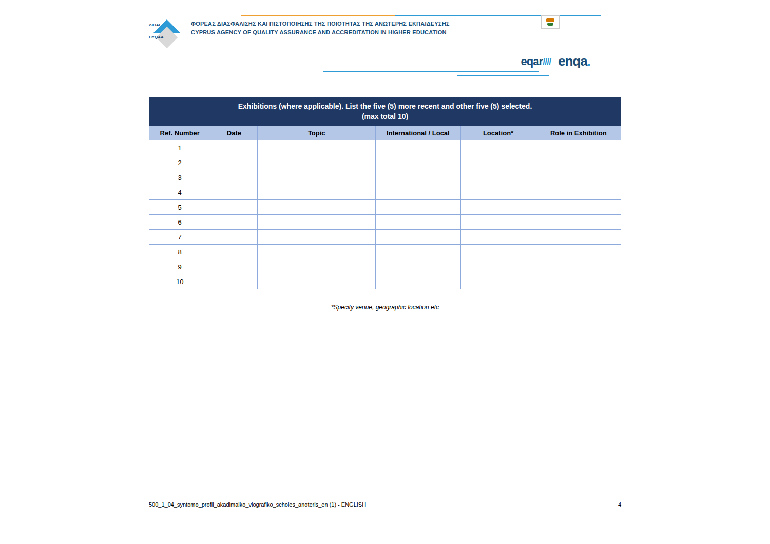ΔΙΠΑΕ
CYQAA
ΦΟΡΕΑΣ ΔΙΑΣΦΑΛΙΣΗΣ ΚΑΙ ΠΙΣΤΟΠΟΙΗΣΗΣ ΤΗΣ ΠΟΙΟΤΗΤΑΣ ΤΗΣ ΑΝΩΤΕΡΗΣ ΕΚΠΑΙΔΕΥΣΗΣ
CYPRUS AGENCY OF QUALITY ASSURANCE AND ACCREDITATION IN HIGHER EDUCATION
eqar////
enqa.
| Exhibitions (where applicable). List the five (5) more recent and other five (5) selected. (max total 10) |
| --- |
| Ref. Number | Date | Topic | International / Local | Location* | Role in Exhibition |
| 1 | | | | | |
| 2 | | | | | |
| 3 | | | | | |
| 4 | | | | | |
| 5 | | | | | |
| 6 | | | | | |
| 7 | | | | | |
| 8 | | | | | |
| 9 | | | | | |
| 10 | | | | | |
*Specify venue, geographic location etc
500_1_04_syntomo_profil_akadimaiko_viografiko_scholes_anoteris_en (1) - ENGLISH
4